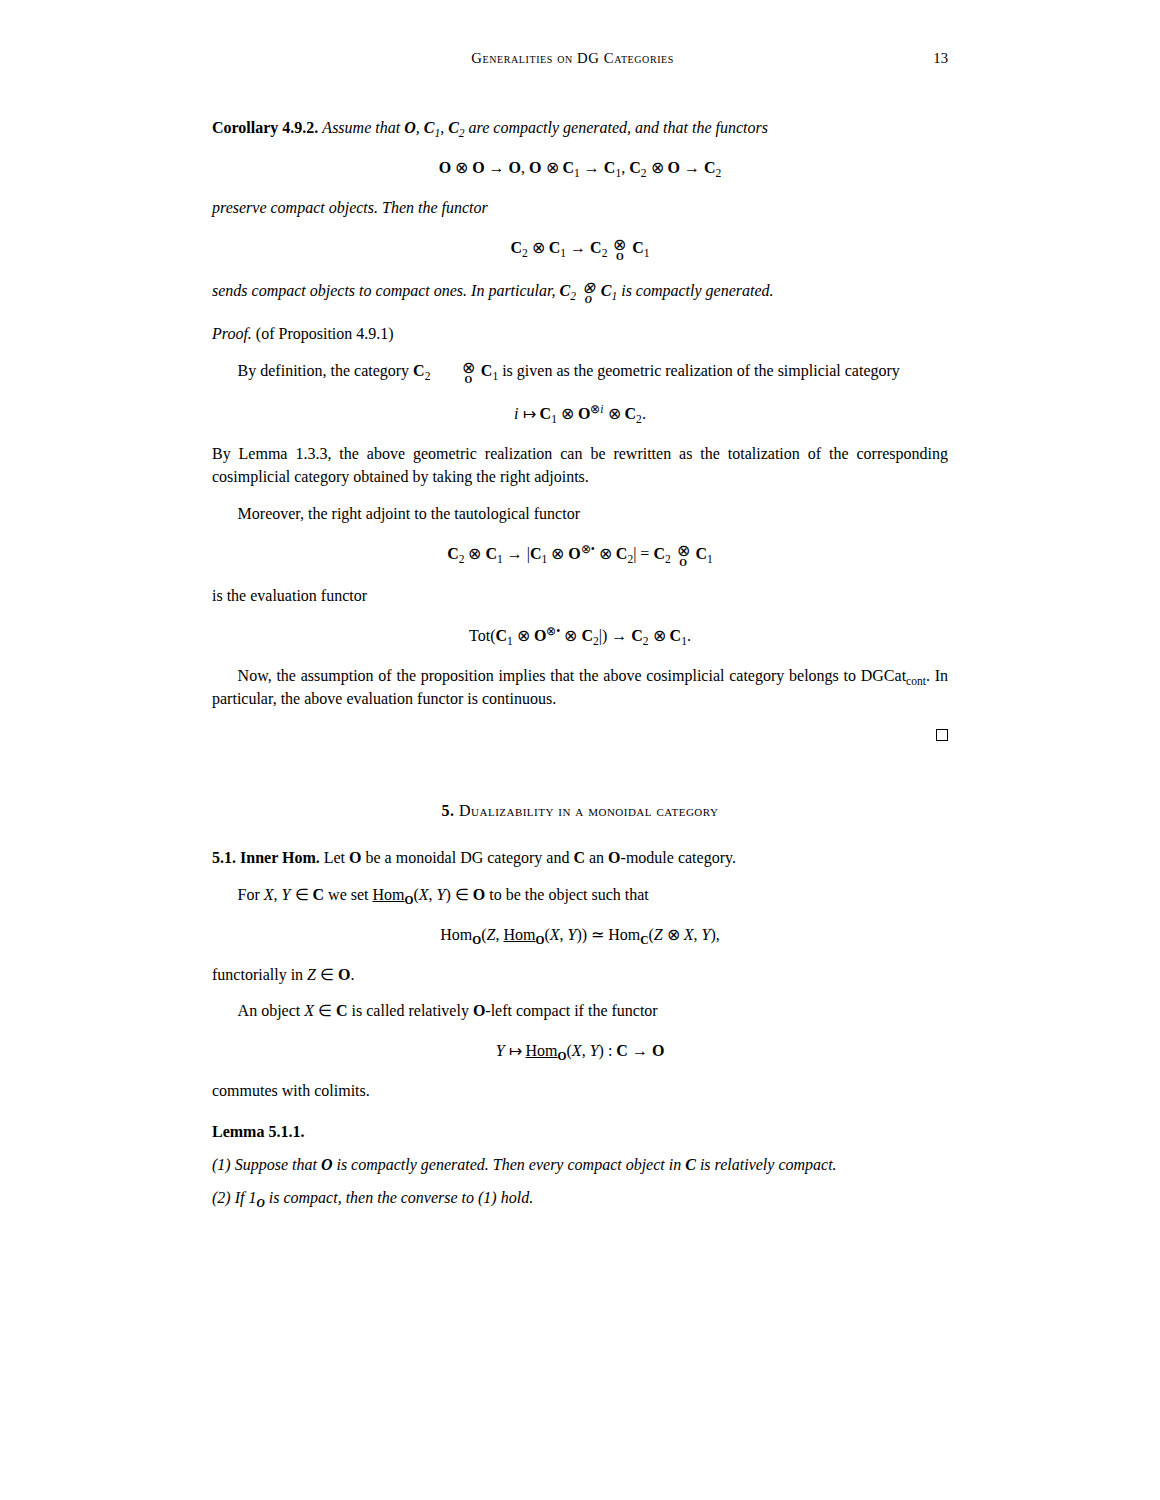Generalities on DG Categories 13
Corollary 4.9.2. Assume that O, C1, C2 are compactly generated, and that the functors
O ⊗ O → O, O ⊗ C1 → C1, C2 ⊗ O → C2
preserve compact objects. Then the functor
C2 ⊗ C1 → C2 ⊗O C1
sends compact objects to compact ones. In particular, C2 ⊗O C1 is compactly generated.
Proof. (of Proposition 4.9.1)
By definition, the category C2 ⊗O C1 is given as the geometric realization of the simplicial category
i ↦ C1 ⊗ O⊗i ⊗ C2.
By Lemma 1.3.3, the above geometric realization can be rewritten as the totalization of the corresponding cosimplicial category obtained by taking the right adjoints.
Moreover, the right adjoint to the tautological functor
C2 ⊗ C1 → |C1 ⊗ O⊗• ⊗ C2| = C2 ⊗O C1
is the evaluation functor
Tot(C1 ⊗ O⊗• ⊗ C2|) → C2 ⊗ C1.
Now, the assumption of the proposition implies that the above cosimplicial category belongs to DGCatcont. In particular, the above evaluation functor is continuous.
5. Dualizability in a monoidal category
5.1. Inner Hom. Let O be a monoidal DG category and C an O-module category.
For X, Y ∈ C we set HomO(X, Y) ∈ O to be the object such that
HomO(Z, HomO(X, Y)) ≃ HomC(Z ⊗ X, Y),
functorially in Z ∈ O.
An object X ∈ C is called relatively O-left compact if the functor
Y ↦ HomO(X, Y) : C → O
commutes with colimits.
Lemma 5.1.1.
(1) Suppose that O is compactly generated. Then every compact object in C is relatively compact.
(2) If 1O is compact, then the converse to (1) hold.